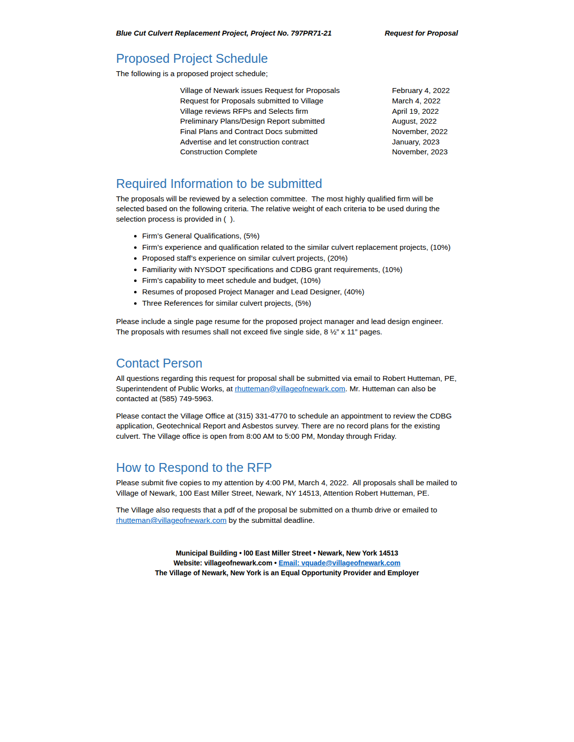Blue Cut Culvert Replacement Project, Project No. 797PR71-21
Request for Proposal
Proposed Project Schedule
The following is a proposed project schedule;
| Village of Newark issues Request for Proposals | February 4, 2022 |
| Request for Proposals submitted to Village | March 4, 2022 |
| Village reviews RFPs and Selects firm | April 19, 2022 |
| Preliminary Plans/Design Report submitted | August, 2022 |
| Final Plans and Contract Docs submitted | November, 2022 |
| Advertise and let construction contract | January, 2023 |
| Construction Complete | November, 2023 |
Required Information to be submitted
The proposals will be reviewed by a selection committee. The most highly qualified firm will be selected based on the following criteria. The relative weight of each criteria to be used during the selection process is provided in ( ).
Firm’s General Qualifications, (5%)
Firm’s experience and qualification related to the similar culvert replacement projects, (10%)
Proposed staff’s experience on similar culvert projects, (20%)
Familiarity with NYSDOT specifications and CDBG grant requirements, (10%)
Firm’s capability to meet schedule and budget, (10%)
Resumes of proposed Project Manager and Lead Designer, (40%)
Three References for similar culvert projects, (5%)
Please include a single page resume for the proposed project manager and lead design engineer. The proposals with resumes shall not exceed five single side, 8 ½” x 11” pages.
Contact Person
All questions regarding this request for proposal shall be submitted via email to Robert Hutteman, PE, Superintendent of Public Works, at rhutteman@villageofnewark.com. Mr. Hutteman can also be contacted at (585) 749-5963.
Please contact the Village Office at (315) 331-4770 to schedule an appointment to review the CDBG application, Geotechnical Report and Asbestos survey. There are no record plans for the existing culvert. The Village office is open from 8:00 AM to 5:00 PM, Monday through Friday.
How to Respond to the RFP
Please submit five copies to my attention by 4:00 PM, March 4, 2022. All proposals shall be mailed to Village of Newark, 100 East Miller Street, Newark, NY 14513, Attention Robert Hutteman, PE.
The Village also requests that a pdf of the proposal be submitted on a thumb drive or emailed to rhutteman@villageofnewark.com by the submittal deadline.
Municipal Building • l00 East Miller Street • Newark, New York 14513
Website: villageofnewark.com • Email: vquade@villageofnewark.com
The Village of Newark, New York is an Equal Opportunity Provider and Employer